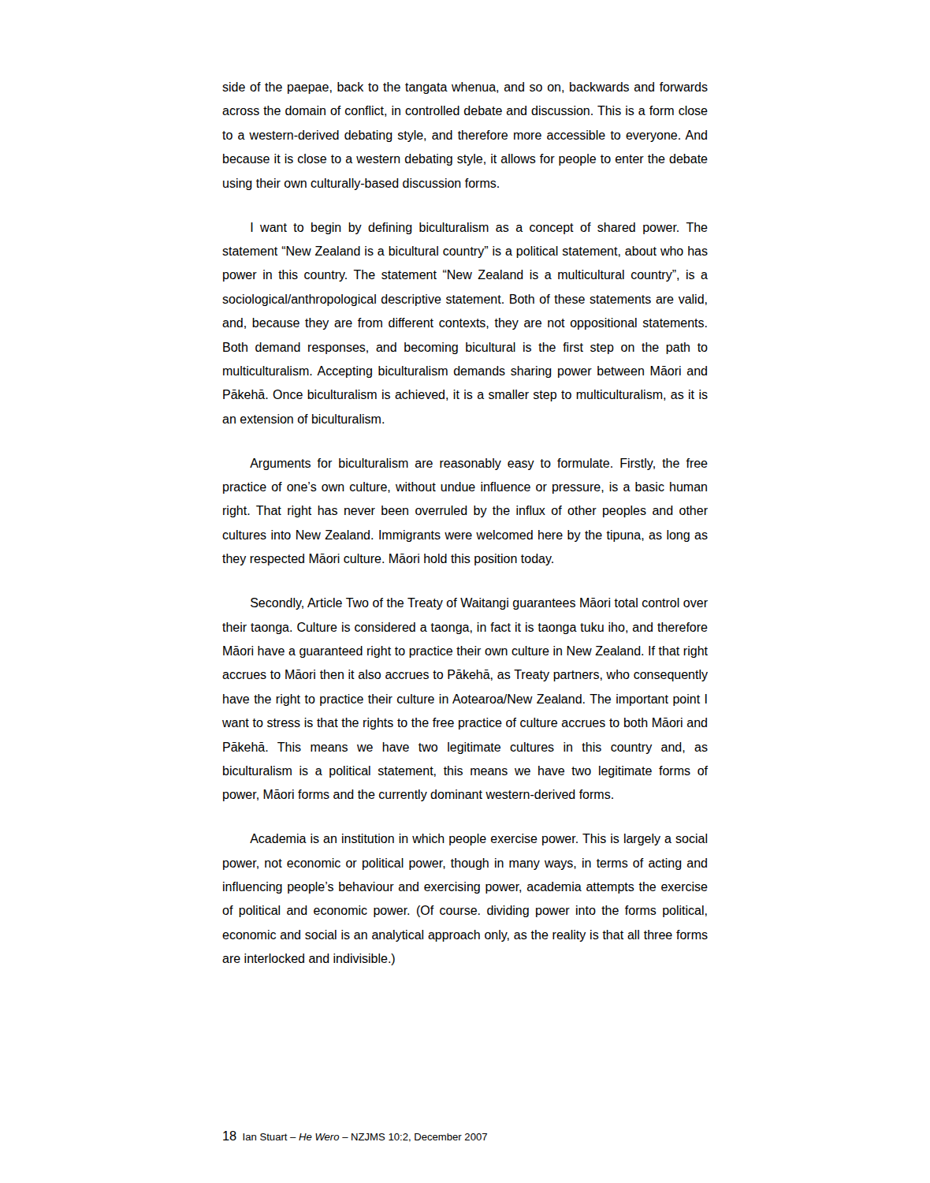side of the paepae, back to the tangata whenua, and so on, backwards and forwards across the domain of conflict, in controlled debate and discussion. This is a form close to a western-derived debating style, and therefore more accessible to everyone. And because it is close to a western debating style, it allows for people to enter the debate using their own culturally-based discussion forms.
I want to begin by defining biculturalism as a concept of shared power. The statement “New Zealand is a bicultural country” is a political statement, about who has power in this country. The statement “New Zealand is a multicultural country”, is a sociological/anthropological descriptive statement. Both of these statements are valid, and, because they are from different contexts, they are not oppositional statements. Both demand responses, and becoming bicultural is the first step on the path to multiculturalism. Accepting biculturalism demands sharing power between Māori and Pākehā. Once biculturalism is achieved, it is a smaller step to multiculturalism, as it is an extension of biculturalism.
Arguments for biculturalism are reasonably easy to formulate. Firstly, the free practice of one’s own culture, without undue influence or pressure, is a basic human right. That right has never been overruled by the influx of other peoples and other cultures into New Zealand. Immigrants were welcomed here by the tipuna, as long as they respected Māori culture. Māori hold this position today.
Secondly, Article Two of the Treaty of Waitangi guarantees Māori total control over their taonga. Culture is considered a taonga, in fact it is taonga tuku iho, and therefore Māori have a guaranteed right to practice their own culture in New Zealand. If that right accrues to Māori then it also accrues to Pākehā, as Treaty partners, who consequently have the right to practice their culture in Aotearoa/New Zealand. The important point I want to stress is that the rights to the free practice of culture accrues to both Māori and Pākehā. This means we have two legitimate cultures in this country and, as biculturalism is a political statement, this means we have two legitimate forms of power, Māori forms and the currently dominant western-derived forms.
Academia is an institution in which people exercise power. This is largely a social power, not economic or political power, though in many ways, in terms of acting and influencing people’s behaviour and exercising power, academia attempts the exercise of political and economic power. (Of course. dividing power into the forms political, economic and social is an analytical approach only, as the reality is that all three forms are interlocked and indivisible.)
18 Ian Stuart – He Wero – NZJMS 10:2, December 2007